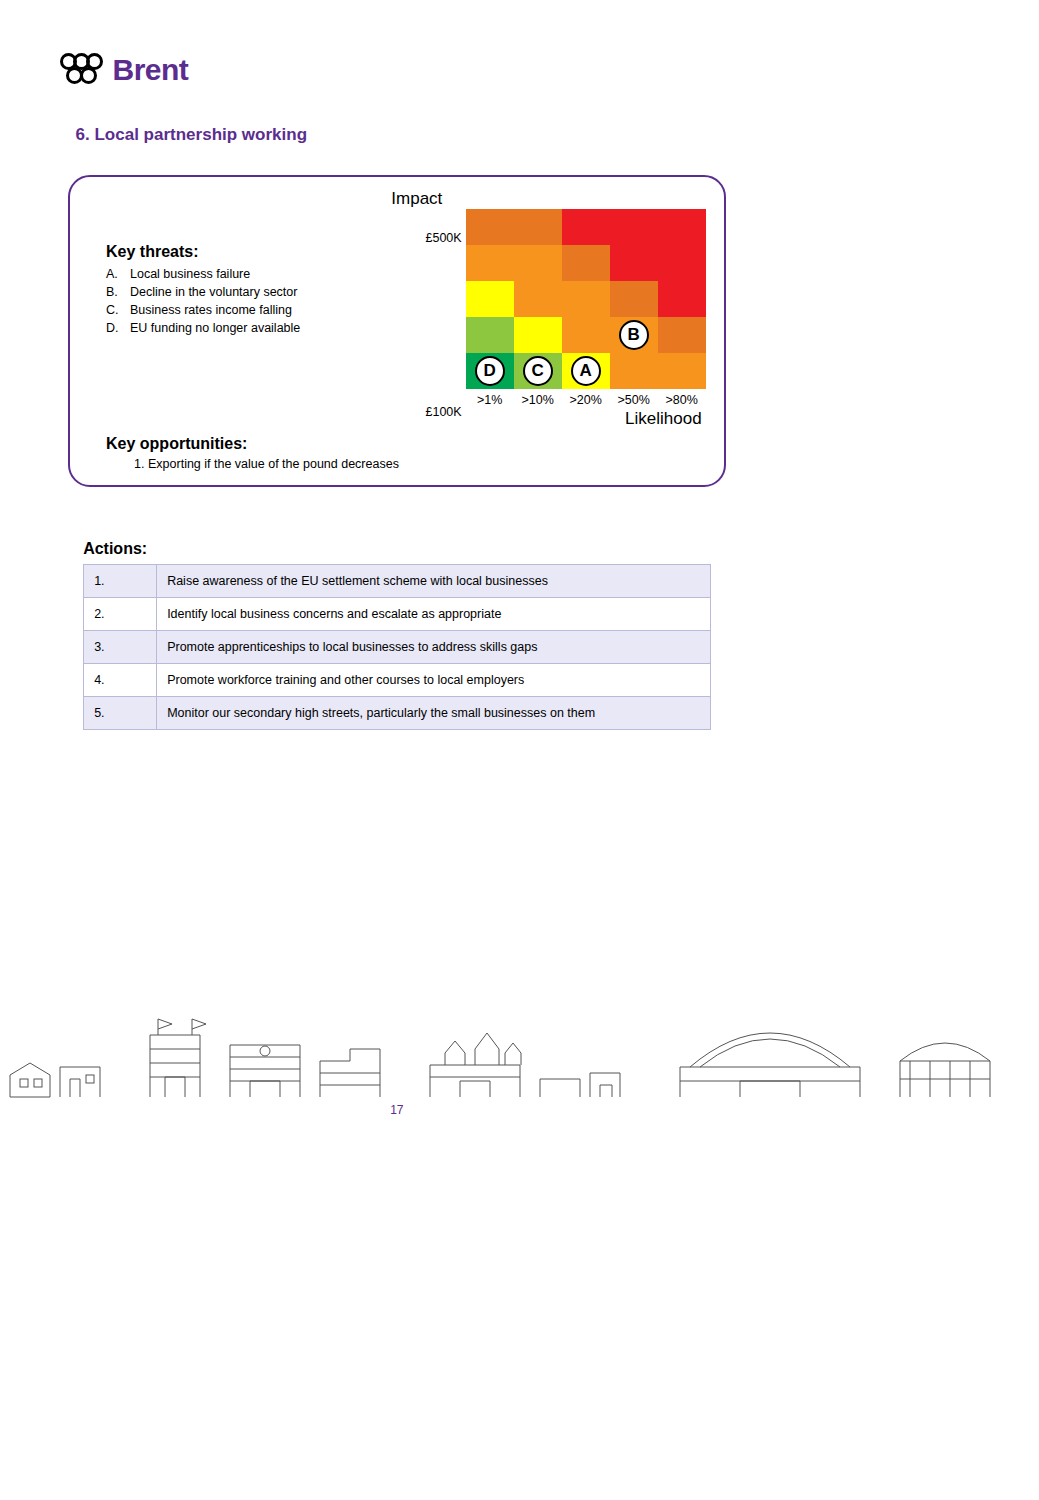Brent
6. Local partnership working
Impact
Key threats:
A. Local business failure
B. Decline in the voluntary sector
C. Business rates income falling
D. EU funding no longer available
£500K
£100K
| | | | B | |
| D | C | A | | |
>1%>10%>20%>50%>80%
Likelihood
Key opportunities:
Exporting if the value of the pound decreases
Actions:
| 1. | Raise awareness of the EU settlement scheme with local businesses |
| 2. | Identify local business concerns and escalate as appropriate |
| 3. | Promote apprenticeships to local businesses to address skills gaps |
| 4. | Promote workforce training and other courses to local employers |
| 5. | Monitor our secondary high streets, particularly the small businesses on them |
17